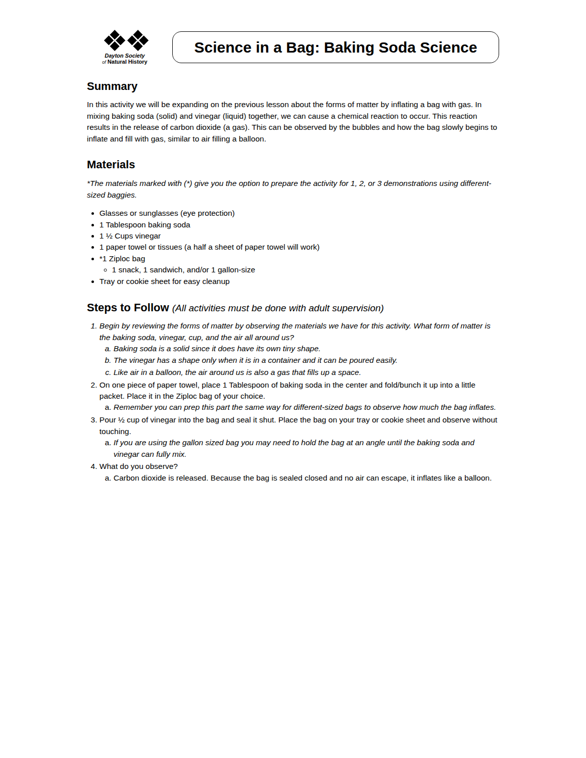❖❖ Dayton Society of Natural History
Science in a Bag: Baking Soda Science
Summary
In this activity we will be expanding on the previous lesson about the forms of matter by inflating a bag with gas. In mixing baking soda (solid) and vinegar (liquid) together, we can cause a chemical reaction to occur. This reaction results in the release of carbon dioxide (a gas). This can be observed by the bubbles and how the bag slowly begins to inflate and fill with gas, similar to air filling a balloon.
Materials
*The materials marked with (*) give you the option to prepare the activity for 1, 2, or 3 demonstrations using different-sized baggies.
Glasses or sunglasses (eye protection)
1 Tablespoon baking soda
1 ½ Cups vinegar
1 paper towel or tissues (a half a sheet of paper towel will work)
*1 Ziploc bag
1 snack, 1 sandwich, and/or 1 gallon-size
Tray or cookie sheet for easy cleanup
Steps to Follow (All activities must be done with adult supervision)
Begin by reviewing the forms of matter by observing the materials we have for this activity. What form of matter is the baking soda, vinegar, cup, and the air all around us?
Baking soda is a solid since it does have its own tiny shape.
The vinegar has a shape only when it is in a container and it can be poured easily.
Like air in a balloon, the air around us is also a gas that fills up a space.
On one piece of paper towel, place 1 Tablespoon of baking soda in the center and fold/bunch it up into a little packet. Place it in the Ziploc bag of your choice.
Remember you can prep this part the same way for different-sized bags to observe how much the bag inflates.
Pour ½ cup of vinegar into the bag and seal it shut. Place the bag on your tray or cookie sheet and observe without touching.
If you are using the gallon sized bag you may need to hold the bag at an angle until the baking soda and vinegar can fully mix.
What do you observe?
Carbon dioxide is released. Because the bag is sealed closed and no air can escape, it inflates like a balloon.